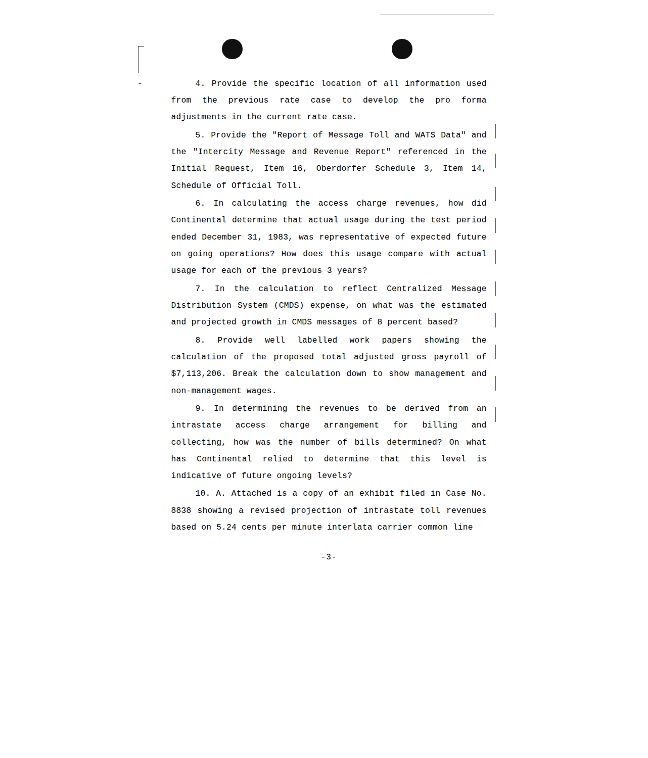-
4. Provide the specific location of all information used from the previous rate case to develop the pro forma adjustments in the current rate case.
5. Provide the "Report of Message Toll and WATS Data" and the "Intercity Message and Revenue Report" referenced in the Initial Request, Item 16, Oberdorfer Schedule 3, Item 14, Schedule of Official Toll.
6. In calculating the access charge revenues, how did Continental determine that actual usage during the test period ended December 31, 1983, was representative of expected future on going operations? How does this usage compare with actual usage for each of the previous 3 years?
7. In the calculation to reflect Centralized Message Distribution System (CMDS) expense, on what was the estimated and projected growth in CMDS messages of 8 percent based?
8. Provide well labelled work papers showing the calculation of the proposed total adjusted gross payroll of $7,113,206. Break the calculation down to show management and non-management wages.
9. In determining the revenues to be derived from an intrastate access charge arrangement for billing and collecting, how was the number of bills determined? On what has Continental relied to determine that this level is indicative of future ongoing levels?
10. A. Attached is a copy of an exhibit filed in Case No. 8838 showing a revised projection of intrastate toll revenues based on 5.24 cents per minute interlata carrier common line
-3-